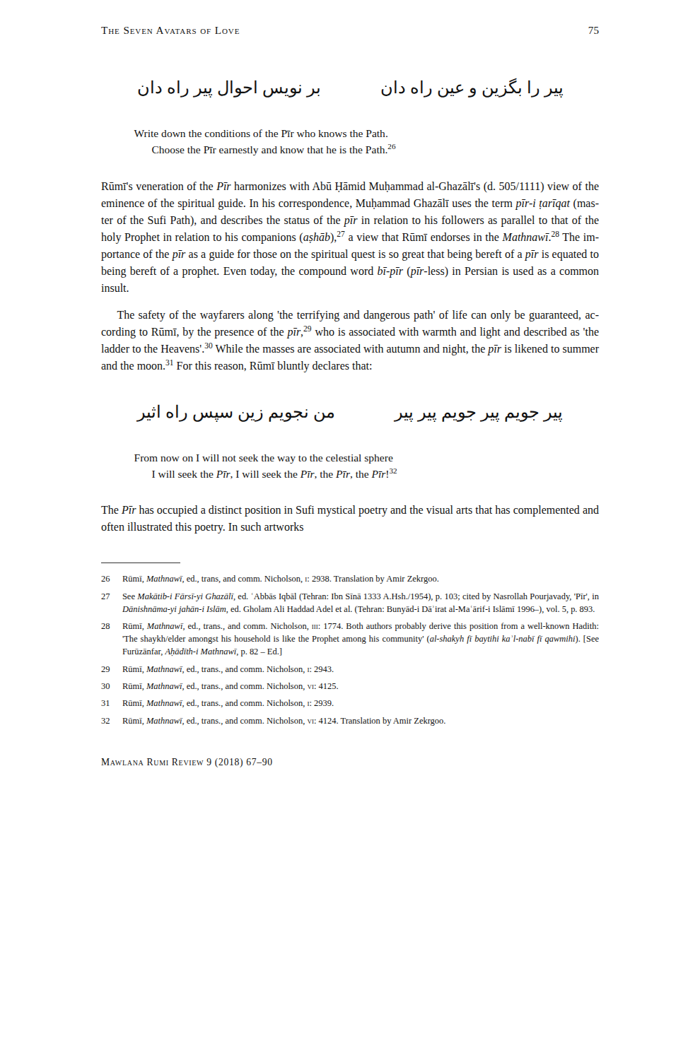The Seven Avatars of Love 75
پیر را بگزین و عین راه دان بر نویس احوال پیر راه دان
Write down the conditions of the Pīr who knows the Path.
Choose the Pīr earnestly and know that he is the Path.26
Rūmī's veneration of the Pīr harmonizes with Abū Ḥāmid Muḥammad al-Ghazālī's (d. 505/1111) view of the eminence of the spiritual guide. In his correspondence, Muḥammad Ghazālī uses the term pīr-i ṭarīqat (master of the Sufi Path), and describes the status of the pīr in relation to his followers as parallel to that of the holy Prophet in relation to his companions (aṣhāb),27 a view that Rūmī endorses in the Mathnawī.28 The importance of the pīr as a guide for those on the spiritual quest is so great that being bereft of a pīr is equated to being bereft of a prophet. Even today, the compound word bī-pīr (pīr-less) in Persian is used as a common insult.
The safety of the wayfarers along 'the terrifying and dangerous path' of life can only be guaranteed, according to Rūmī, by the presence of the pīr,29 who is associated with warmth and light and described as 'the ladder to the Heavens'.30 While the masses are associated with autumn and night, the pīr is likened to summer and the moon.31 For this reason, Rūmī bluntly declares that:
پیر جویم پیر جویم پیر پیر من نجویم زین سپس راه اثیر
From now on I will not seek the way to the celestial sphere
I will seek the Pīr, I will seek the Pīr, the Pīr, the Pīr!32
The Pīr has occupied a distinct position in Sufi mystical poetry and the visual arts that has complemented and often illustrated this poetry. In such artworks
Rūmī, Mathnawī, ed., trans, and comm. Nicholson, i: 2938. Translation by Amir Zekrgoo.
See Makātib-i Fārsī-yi Ghazālī, ed. ʿAbbās Iqbāl (Tehran: Ibn Sīnā 1333 A.Hsh./1954), p. 103; cited by Nasrollah Pourjavady, 'Pīr', in Dānishnāma-yi jahān-i Islām, ed. Gholam Ali Haddad Adel et al. (Tehran: Bunyād-i Dāʾirat al-Maʿārif-i Islāmī 1996–), vol. 5, p. 893.
Rūmī, Mathnawī, ed., trans., and comm. Nicholson, iii: 1774. Both authors probably derive this position from a well-known Hadith: 'The shaykh/elder amongst his household is like the Prophet among his community' (al-shakyh fī baytihi kaʾl-nabī fī qawmihi). [See Furūzānfar, Aḥādīth-i Mathnawī, p. 82 – Ed.]
Rūmī, Mathnawī, ed., trans., and comm. Nicholson, i: 2943.
Rūmī, Mathnawī, ed., trans., and comm. Nicholson, vi: 4125.
Rūmī, Mathnawī, ed., trans., and comm. Nicholson, i: 2939.
Rūmī, Mathnawī, ed., trans., and comm. Nicholson, vi: 4124. Translation by Amir Zekrgoo.
Mawlana Rumi Review 9 (2018) 67–90